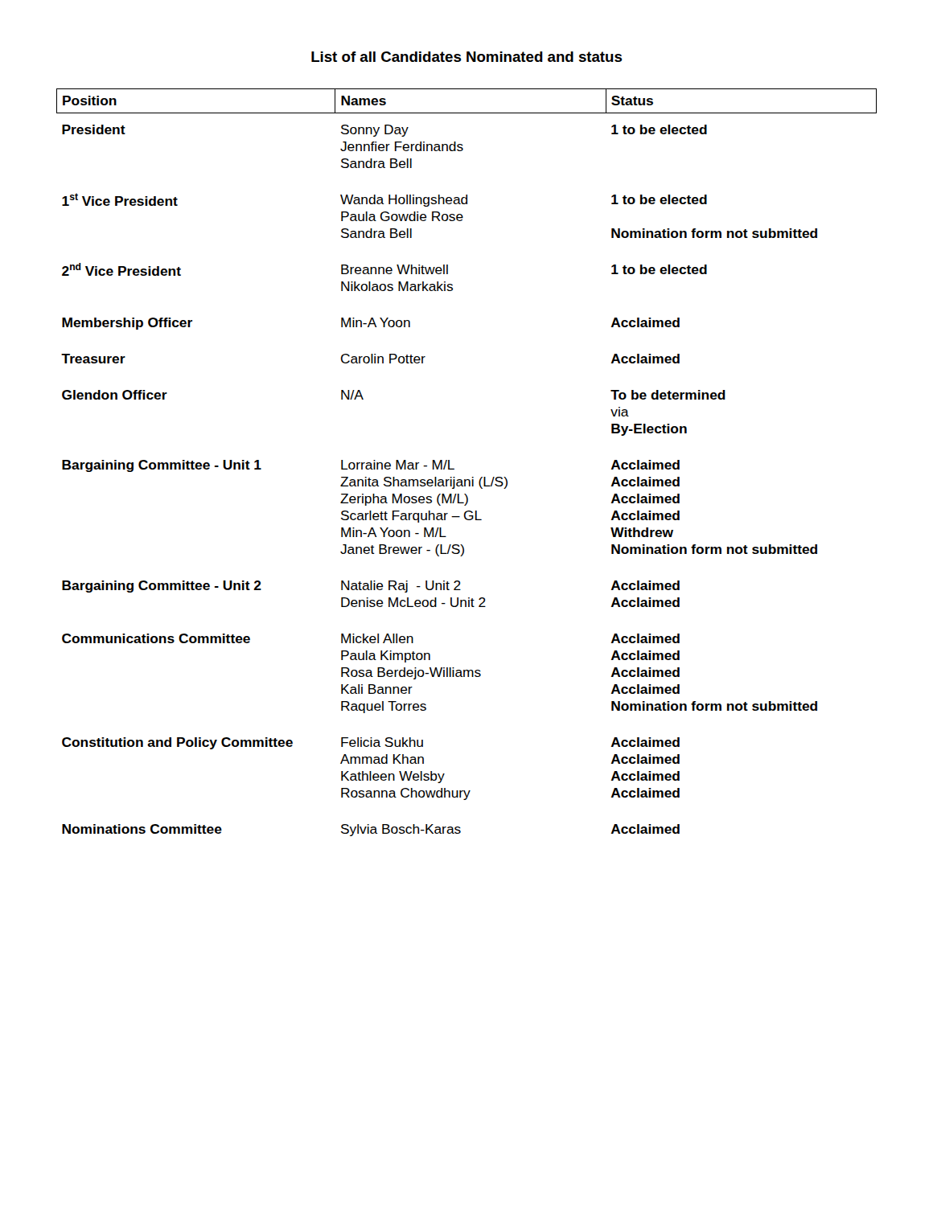List of all Candidates Nominated and status
| Position | Names | Status |
| --- | --- | --- |
| President | Sonny Day Jennfier Ferdinands Sandra Bell | 1 to be elected |
| 1 st Vice President | Wanda Hollingshead Paula Gowdie Rose Sandra Bell | 1 to be elected Nomination form not submitted |
| 2 nd Vice President | Breanne Whitwell Nikolaos Markakis | 1 to be elected |
| Membership Officer | Min-A Yoon | Acclaimed |
| Treasurer | Carolin Potter | Acclaimed |
| Glendon Officer | N/A | To be determined via By-Election |
| Bargaining Committee - Unit 1 | Lorraine Mar - M/L Zanita Shamselarijani (L/S) Zeripha Moses (M/L) Scarlett Farquhar – GL Min-A Yoon - M/L Janet Brewer - (L/S) | Acclaimed Acclaimed Acclaimed Acclaimed Withdrew Nomination form not submitted |
| Bargaining Committee - Unit 2 | Natalie Raj - Unit 2 Denise McLeod - Unit 2 | Acclaimed Acclaimed |
| Communications Committee | Mickel Allen Paula Kimpton Rosa Berdejo-Williams Kali Banner Raquel Torres | Acclaimed Acclaimed Acclaimed Acclaimed Nomination form not submitted |
| Constitution and Policy Committee | Felicia Sukhu Ammad Khan Kathleen Welsby Rosanna Chowdhury | Acclaimed Acclaimed Acclaimed Acclaimed |
| Nominations Committee | Sylvia Bosch-Karas | Acclaimed |